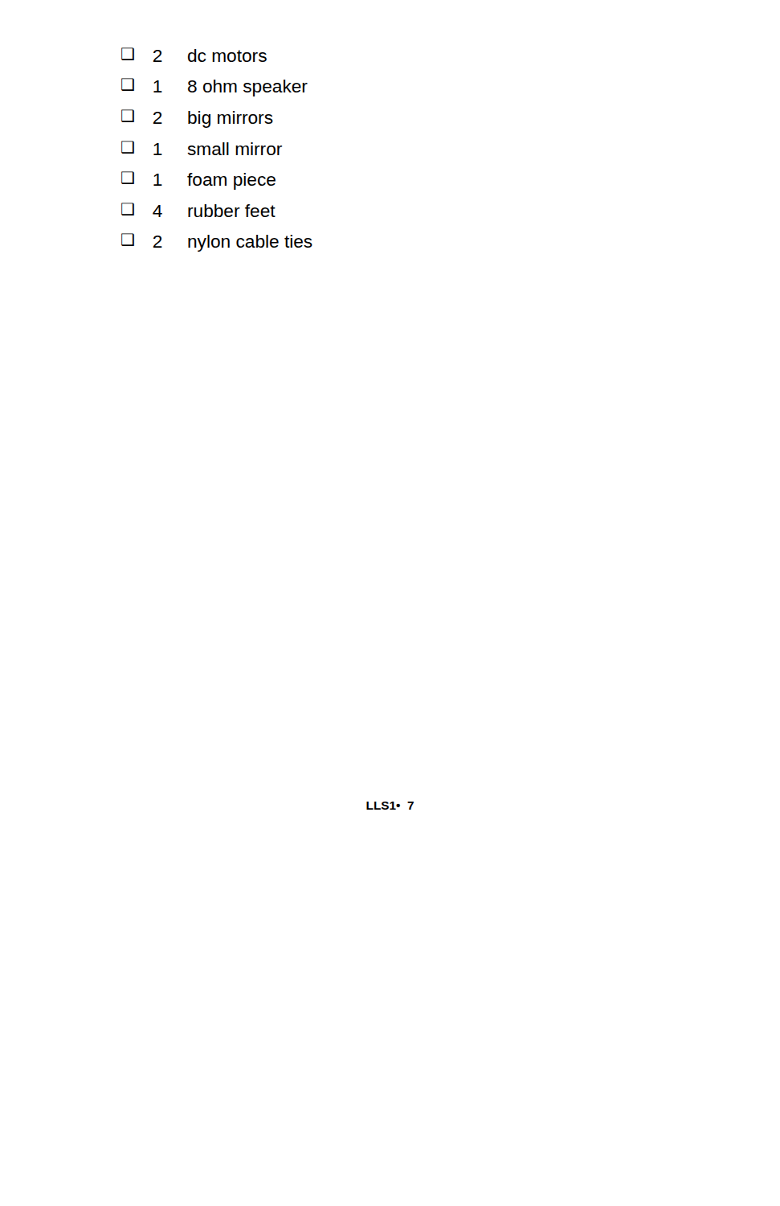| ❑ | 2 | dc motors |
| ❑ | 1 | 8 ohm speaker |
| ❑ | 2 | big mirrors |
| ❑ | 1 | small mirror |
| ❑ | 1 | foam piece |
| ❑ | 4 | rubber feet |
| ❑ | 2 | nylon cable ties |
LLS1• 7